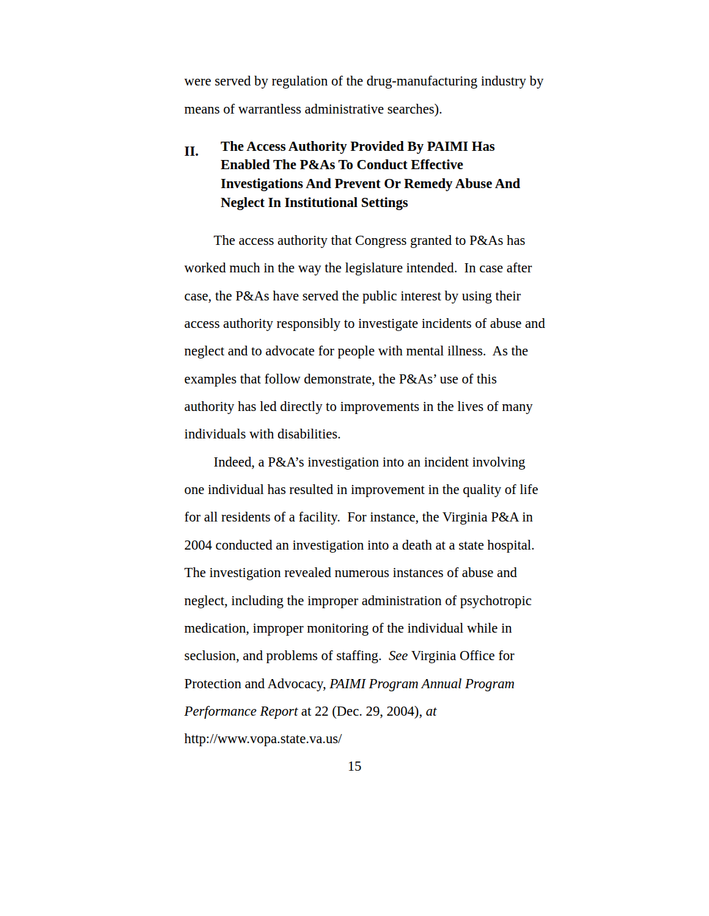were served by regulation of the drug-manufacturing industry by means of warrantless administrative searches).
II.
The Access Authority Provided By PAIMI Has Enabled The P&As To Conduct Effective Investigations And Prevent Or Remedy Abuse And Neglect In Institutional Settings
The access authority that Congress granted to P&As has worked much in the way the legislature intended. In case after case, the P&As have served the public interest by using their access authority responsibly to investigate incidents of abuse and neglect and to advocate for people with mental illness. As the examples that follow demonstrate, the P&As’ use of this authority has led directly to improvements in the lives of many individuals with disabilities.
Indeed, a P&A’s investigation into an incident involving one individual has resulted in improvement in the quality of life for all residents of a facility. For instance, the Virginia P&A in 2004 conducted an investigation into a death at a state hospital. The investigation revealed numerous instances of abuse and neglect, including the improper administration of psychotropic medication, improper monitoring of the individual while in seclusion, and problems of staffing. See Virginia Office for Protection and Advocacy, PAIMI Program Annual Program Performance Report at 22 (Dec. 29, 2004), at http://www.vopa.state.va.us/
15